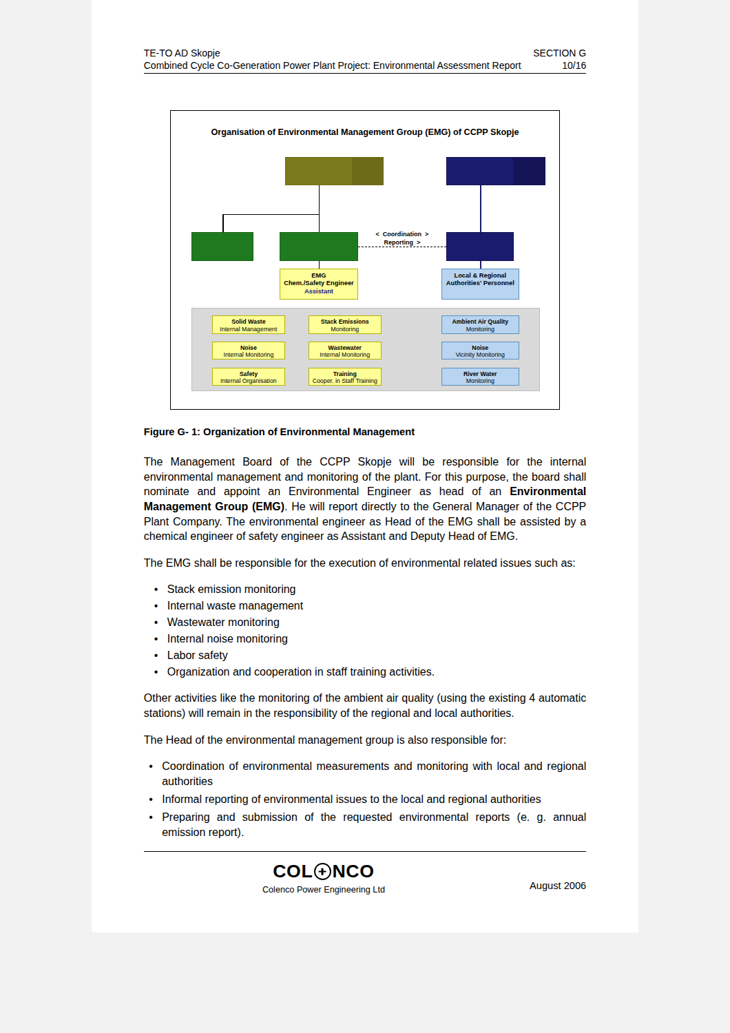TE-TO AD Skopje
SECTION G
Combined Cycle Co-Generation Power Plant Project: Environmental Assessment Report
10/16
Organisation of Environmental Management Group (EMG) of CCPP Skopje
< Coordination >
Reporting >
EMG
Chem./Safety Engineer
Assistant
Local & Regional
Authorities' Personnel
Solid Waste
Internal Management
Noise
Internal Monitoring
Safety
Internal Organisation
Stack Emissions
Monitoring
Wastewater
Internal Monitoring
Training
Cooper. in Staff Training
Ambient Air Quality
Monitoring
Noise
Vicinity Monitoring
River Water
Monitoring
Figure G- 1: Organization of Environmental Management
The Management Board of the CCPP Skopje will be responsible for the internal environmental management and monitoring of the plant. For this purpose, the board shall nominate and appoint an Environmental Engineer as head of an Environmental Management Group (EMG). He will report directly to the General Manager of the CCPP Plant Company. The environmental engineer as Head of the EMG shall be assisted by a chemical engineer of safety engineer as Assistant and Deputy Head of EMG.
The EMG shall be responsible for the execution of environmental related issues such as:
Stack emission monitoring
Internal waste management
Wastewater monitoring
Internal noise monitoring
Labor safety
Organization and cooperation in staff training activities.
Other activities like the monitoring of the ambient air quality (using the existing 4 automatic stations) will remain in the responsibility of the regional and local authorities.
The Head of the environmental management group is also responsible for:
Coordination of environmental measurements and monitoring with local and regional authorities
Informal reporting of environmental issues to the local and regional authorities
Preparing and submission of the requested environmental reports (e. g. annual emission report).
COL NCO
Colenco Power Engineering Ltd
August 2006